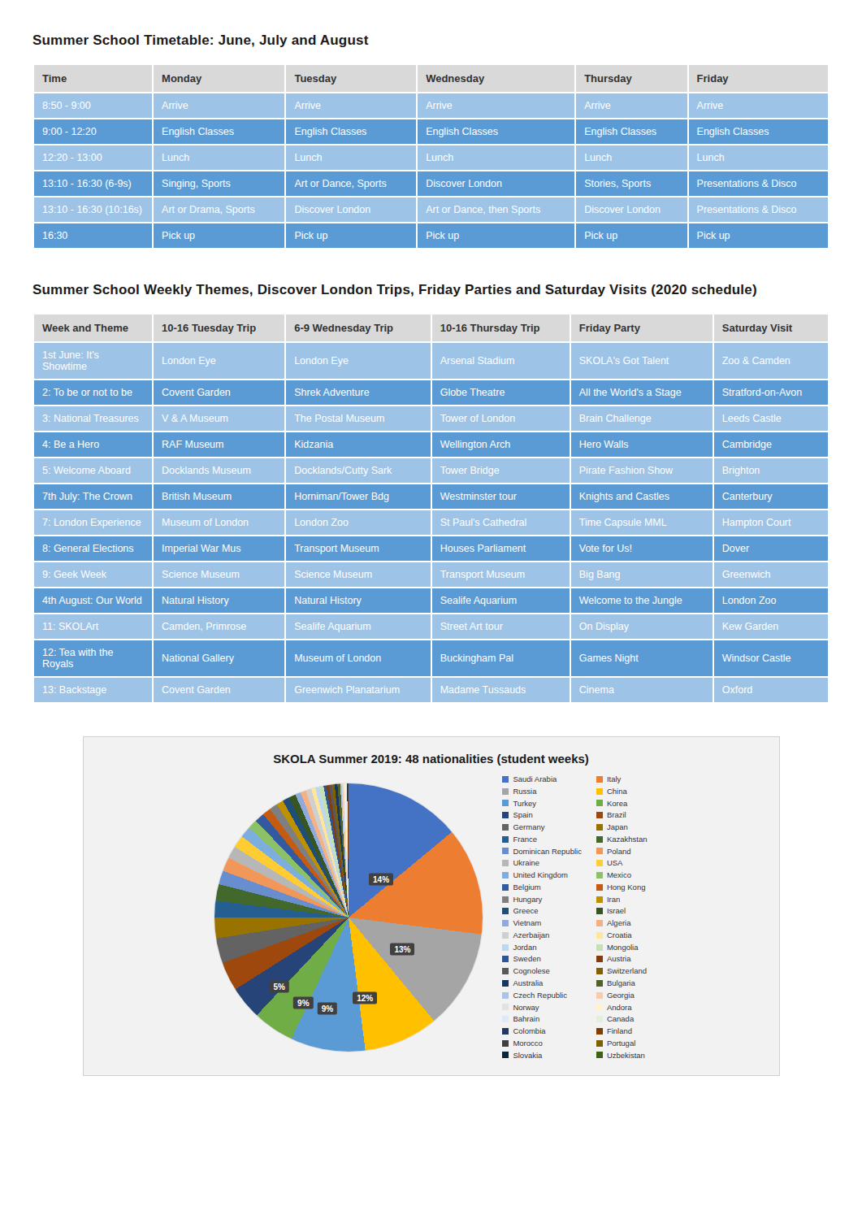Summer School Timetable: June, July and August
| Time | Monday | Tuesday | Wednesday | Thursday | Friday |
| --- | --- | --- | --- | --- | --- |
| 8:50 - 9:00 | Arrive | Arrive | Arrive | Arrive | Arrive |
| 9:00 - 12:20 | English Classes | English Classes | English Classes | English Classes | English Classes |
| 12:20 - 13:00 | Lunch | Lunch | Lunch | Lunch | Lunch |
| 13:10 - 16:30 (6-9s) | Singing, Sports | Art or Dance, Sports | Discover London | Stories, Sports | Presentations & Disco |
| 13:10 - 16:30 (10:16s) | Art or Drama, Sports | Discover London | Art or Dance, then Sports | Discover London | Presentations & Disco |
| 16:30 | Pick up | Pick up | Pick up | Pick up | Pick up |
Summer School Weekly Themes, Discover London Trips, Friday Parties and Saturday Visits (2020 schedule)
| Week and Theme | 10-16 Tuesday Trip | 6-9 Wednesday Trip | 10-16 Thursday Trip | Friday Party | Saturday Visit |
| --- | --- | --- | --- | --- | --- |
| 1st June: It's Showtime | London Eye | London Eye | Arsenal Stadium | SKOLA's Got Talent | Zoo & Camden |
| 2: To be or not to be | Covent Garden | Shrek Adventure | Globe Theatre | All the World's a Stage | Stratford-on-Avon |
| 3: National Treasures | V & A Museum | The Postal Museum | Tower of London | Brain Challenge | Leeds Castle |
| 4: Be a Hero | RAF Museum | Kidzania | Wellington Arch | Hero Walls | Cambridge |
| 5: Welcome Aboard | Docklands Museum | Docklands/Cutty Sark | Tower Bridge | Pirate Fashion Show | Brighton |
| 7th July: The Crown | British Museum | Horniman/Tower Bdg | Westminster tour | Knights and Castles | Canterbury |
| 7: London Experience | Museum of London | London Zoo | St Paul's Cathedral | Time Capsule MML | Hampton Court |
| 8: General Elections | Imperial War Mus | Transport Museum | Houses Parliament | Vote for Us! | Dover |
| 9: Geek Week | Science Museum | Science Museum | Transport Museum | Big Bang | Greenwich |
| 4th August: Our World | Natural History | Natural History | Sealife Aquarium | Welcome to the Jungle | London Zoo |
| 11: SKOLArt | Camden, Primrose | Sealife Aquarium | Street Art tour | On Display | Kew Garden |
| 12: Tea with the Royals | National Gallery | Museum of London | Buckingham Pal | Games Night | Windsor Castle |
| 13: Backstage | Covent Garden | Greenwich Planatarium | Madame Tussauds | Cinema | Oxford |
SKOLA Summer 2019: 48 nationalities (student weeks)
14%
13%
12%
9%
9%
5%
Saudi Arabia Italy Russia China Turkey Korea Spain Brazil Germany Japan France Kazakhstan Dominican Republic Poland Ukraine USA United Kingdom Mexico Belgium Hong Kong Hungary Iran Greece Israel Vietnam Algeria Azerbaijan Croatia Jordan Mongolia Sweden Austria Cognolese Switzerland Australia Bulgaria Czech Republic Georgia Norway Andora Bahrain Canada Colombia Finland Morocco Portugal Slovakia Uzbekistan